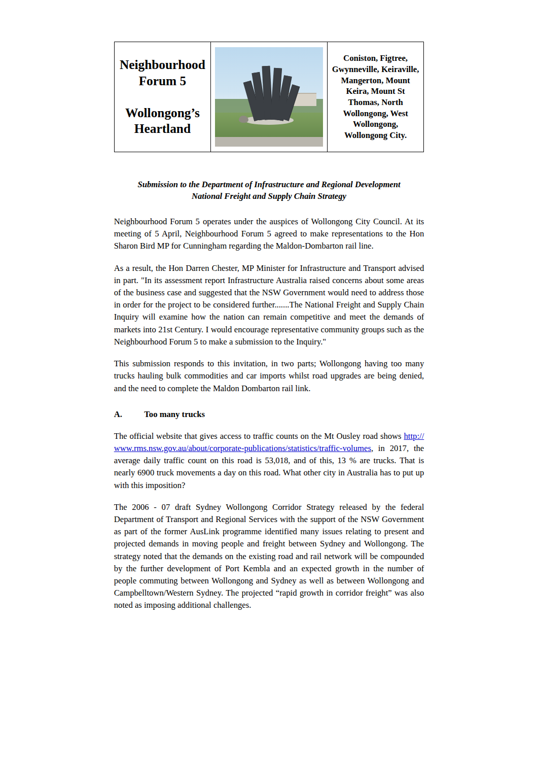| Neighbourhood Forum 5 Wollongong’s Heartland | | Coniston, Figtree, Gwynneville, Keiraville, Mangerton, Mount Keira, Mount St Thomas, North Wollongong, West Wollongong, Wollongong City. |
Submission to the Department of Infrastructure and Regional Development
National Freight and Supply Chain Strategy
Neighbourhood Forum 5 operates under the auspices of Wollongong City Council. At its meeting of 5 April, Neighbourhood Forum 5 agreed to make representations to the Hon Sharon Bird MP for Cunningham regarding the Maldon-Dombarton rail line.
As a result, the Hon Darren Chester, MP Minister for Infrastructure and Transport advised in part. "In its assessment report Infrastructure Australia raised concerns about some areas of the business case and suggested that the NSW Government would need to address those in order for the project to be considered further.......The National Freight and Supply Chain Inquiry will examine how the nation can remain competitive and meet the demands of markets into 21st Century. I would encourage representative community groups such as the Neighbourhood Forum 5 to make a submission to the Inquiry."
This submission responds to this invitation, in two parts; Wollongong having too many trucks hauling bulk commodities and car imports whilst road upgrades are being denied, and the need to complete the Maldon Dombarton rail link.
A. Too many trucks
The official website that gives access to traffic counts on the Mt Ousley road shows http://www.rms.nsw.gov.au/about/corporate-publications/statistics/traffic-volumes, in 2017, the average daily traffic count on this road is 53,018, and of this, 13 % are trucks. That is nearly 6900 truck movements a day on this road. What other city in Australia has to put up with this imposition?
The 2006 - 07 draft Sydney Wollongong Corridor Strategy released by the federal Department of Transport and Regional Services with the support of the NSW Government as part of the former AusLink programme identified many issues relating to present and projected demands in moving people and freight between Sydney and Wollongong. The strategy noted that the demands on the existing road and rail network will be compounded by the further development of Port Kembla and an expected growth in the number of people commuting between Wollongong and Sydney as well as between Wollongong and Campbelltown/Western Sydney. The projected “rapid growth in corridor freight” was also noted as imposing additional challenges.